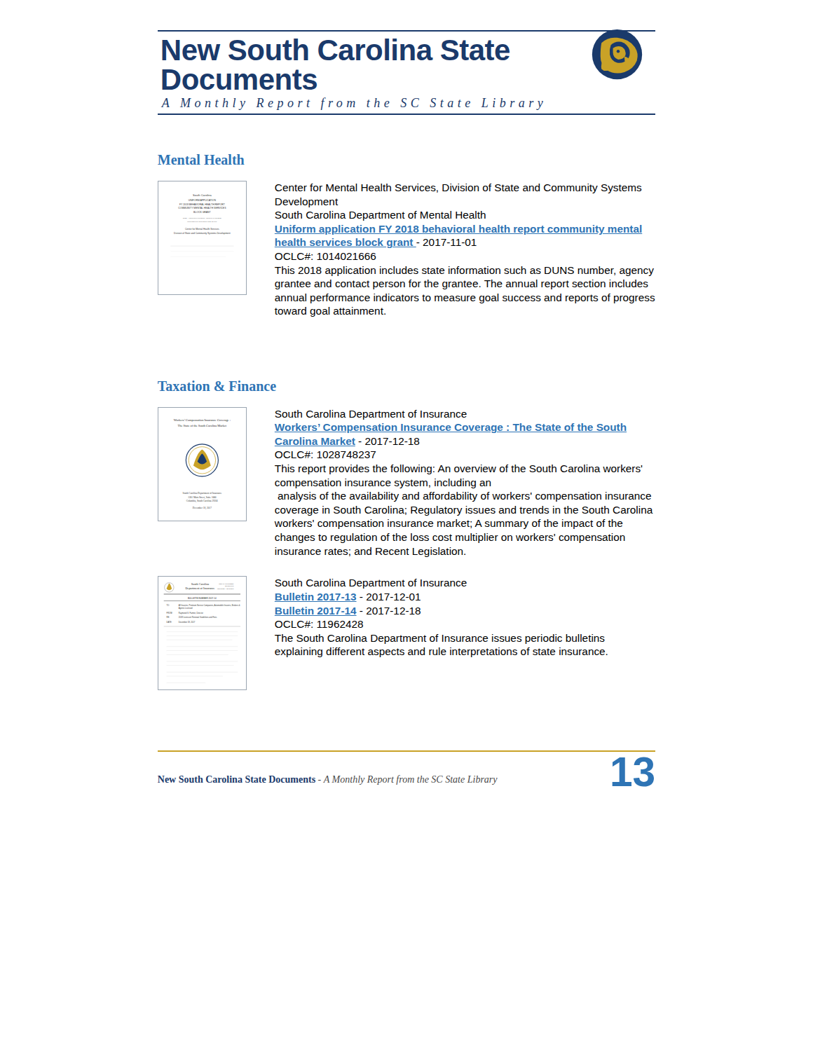New South Carolina State Documents
A Monthly Report from the SC State Library
Mental Health
South Carolina UNIFORM APPLICATION FY 2018 BEHAVIORAL HEALTH REPORT COMMUNITY MENTAL HEALTH SERVICES BLOCK GRANT OMB - Approved 04/01/2017 - Expires 04/30/2020 (generated on 11/01/2017 2.23.15 PM) Center for Mental Health Services Division of State and Community Systems Development
Center for Mental Health Services, Division of State and Community Systems Development
South Carolina Department of Mental Health
Uniform application FY 2018 behavioral health report community mental health services block grant - 2017-11-01
OCLC#: 1014021666
This 2018 application includes state information such as DUNS number, agency grantee and contact person for the grantee. The annual report section includes annual performance indicators to measure goal success and reports of progress toward goal attainment.
Taxation & Finance
Workers’ Compensation Insurance Coverage : The State of the South Carolina Market South Carolina Department of Insurance 1201 Main Street, Suite 1000 Columbia, South Carolina 29201 December 18, 2017
South Carolina Department of Insurance
Workers’ Compensation Insurance Coverage : The State of the South Carolina Market - 2017-12-18
OCLC#: 1028748237
This report provides the following: An overview of the South Carolina workers' compensation insurance system, including an
analysis of the availability and affordability of workers' compensation insurance coverage in South Carolina; Regulatory issues and trends in the South Carolina workers' compensation insurance market; A summary of the impact of the changes to regulation of the loss cost multiplier on workers' compensation insurance rates; and Recent Legislation.
South Carolina Department of Insurance 1201 MAIN STREET SUITE 1000 COLUMBIA, SC 29201 BULLETIN NUMBER 2017-14 TO: All Insurers, Premium Service Companies, Automobile Insurers, Brokers & Agents Licensed FROM: Raymond G. Farmer, Director RE: 2018 Licensure Renewal Guidelines and Fees DATE: December 18, 2017
South Carolina Department of Insurance
Bulletin 2017-13 - 2017-12-01
Bulletin 2017-14 - 2017-12-18
OCLC#: 11962428
The South Carolina Department of Insurance issues periodic bulletins explaining different aspects and rule interpretations of state insurance.
New South Carolina State Documents - A Monthly Report from the SC State Library
13